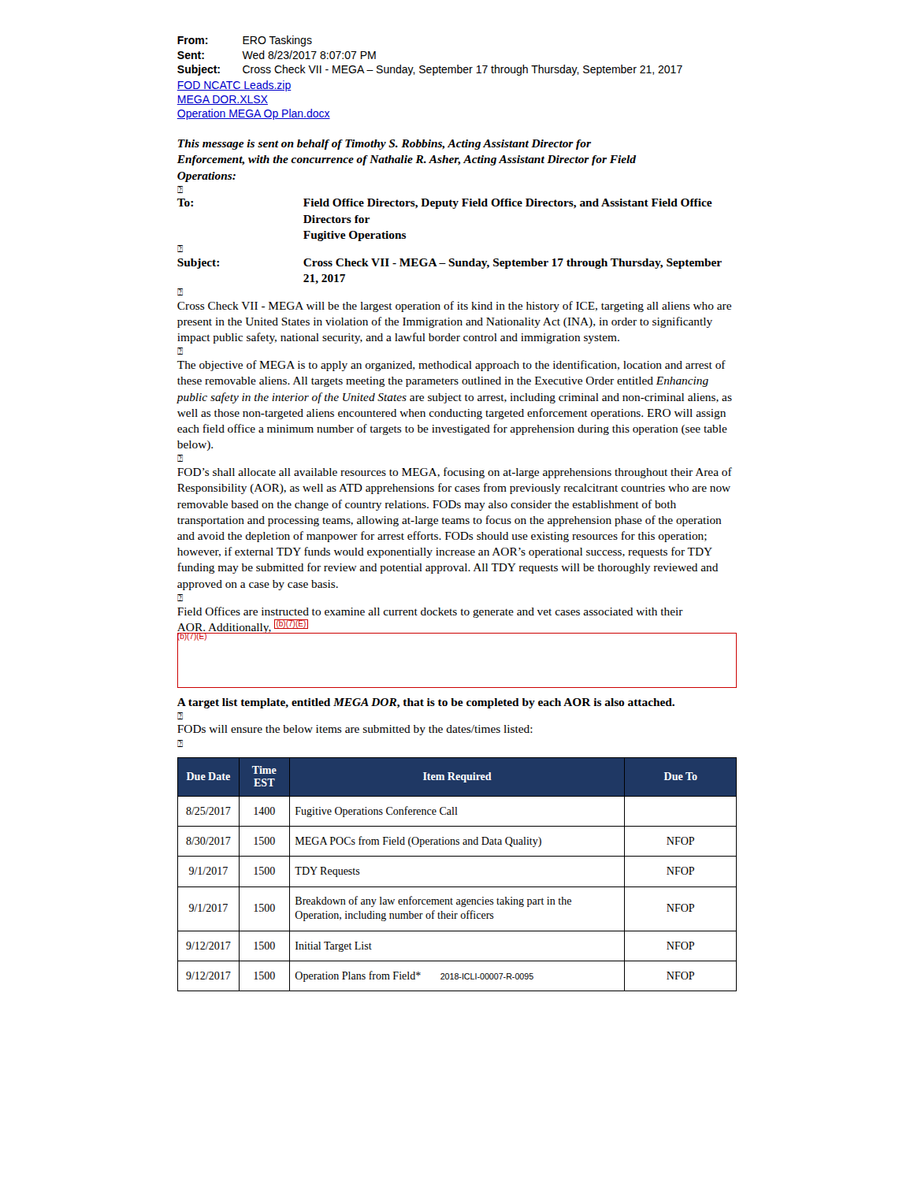| From: | ERO Taskings |
| Sent: | Wed 8/23/2017 8:07:07 PM |
| Subject: | Cross Check VII - MEGA – Sunday, September 17 through Thursday, September 21, 2017 |
FOD NCATC Leads.zip
MEGA DOR.XLSX
Operation MEGA Op Plan.docx
This message is sent on behalf of Timothy S. Robbins, Acting Assistant Director for
Enforcement, with the concurrence of Nathalie R. Asher, Acting Assistant Director for Field
Operations:
To:
Field Office Directors, Deputy Field Office Directors, and Assistant Field Office Directors for
Fugitive Operations
Subject:
Cross Check VII - MEGA – Sunday, September 17 through Thursday, September 21, 2017
Cross Check VII - MEGA will be the largest operation of its kind in the history of ICE, targeting all aliens who are present in the United States in violation of the Immigration and Nationality Act (INA), in order to significantly impact public safety, national security, and a lawful border control and immigration system.
The objective of MEGA is to apply an organized, methodical approach to the identification, location and arrest of these removable aliens. All targets meeting the parameters outlined in the Executive Order entitled Enhancing public safety in the interior of the United States are subject to arrest, including criminal and non-criminal aliens, as well as those non-targeted aliens encountered when conducting targeted enforcement operations. ERO will assign each field office a minimum number of targets to be investigated for apprehension during this operation (see table below).
FOD’s shall allocate all available resources to MEGA, focusing on at-large apprehensions throughout their Area of Responsibility (AOR), as well as ATD apprehensions for cases from previously recalcitrant countries who are now removable based on the change of country relations. FODs may also consider the establishment of both transportation and processing teams, allowing at-large teams to focus on the apprehension phase of the operation and avoid the depletion of manpower for arrest efforts. FODs should use existing resources for this operation; however, if external TDY funds would exponentially increase an AOR’s operational success, requests for TDY funding may be submitted for review and potential approval. All TDY requests will be thoroughly reviewed and approved on a case by case basis.
Field Offices are instructed to examine all current dockets to generate and vet cases associated with their
AOR. Additionally, (b)(7)(E)
(b)(7)(E)
A target list template, entitled MEGA DOR, that is to be completed by each AOR is also attached.
FODs will ensure the below items are submitted by the dates/times listed:
| Due Date | Time EST | Item Required | Due To |
| --- | --- | --- | --- |
| 8/25/2017 | 1400 | Fugitive Operations Conference Call | |
| 8/30/2017 | 1500 | MEGA POCs from Field (Operations and Data Quality) | NFOP |
| 9/1/2017 | 1500 | TDY Requests | NFOP |
| 9/1/2017 | 1500 | Breakdown of any law enforcement agencies taking part in the Operation, including number of their officers | NFOP |
| 9/12/2017 | 1500 | Initial Target List | NFOP |
| 9/12/2017 | 1500 | Operation Plans from Field* 2018-ICLI-00007-R-0095 | NFOP |